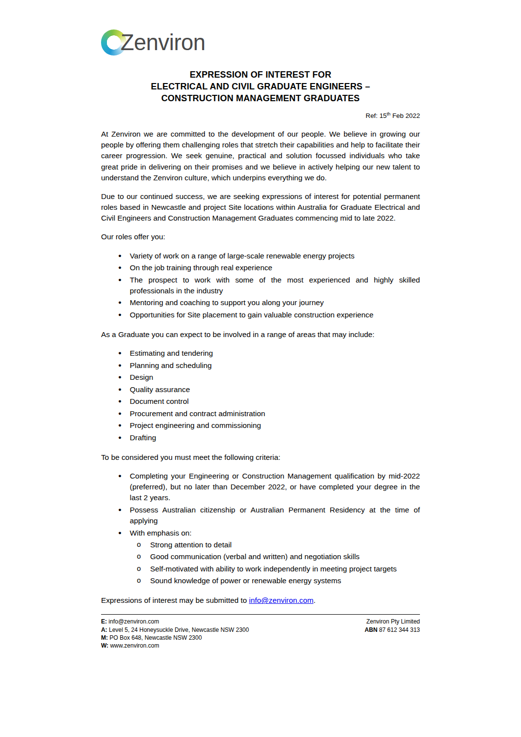Zenviron
EXPRESSION OF INTEREST FOR
ELECTRICAL AND CIVIL GRADUATE ENGINEERS –
CONSTRUCTION MANAGEMENT GRADUATES
Ref: 15th Feb 2022
At Zenviron we are committed to the development of our people. We believe in growing our people by offering them challenging roles that stretch their capabilities and help to facilitate their career progression. We seek genuine, practical and solution focussed individuals who take great pride in delivering on their promises and we believe in actively helping our new talent to understand the Zenviron culture, which underpins everything we do.
Due to our continued success, we are seeking expressions of interest for potential permanent roles based in Newcastle and project Site locations within Australia for Graduate Electrical and Civil Engineers and Construction Management Graduates commencing mid to late 2022.
Our roles offer you:
Variety of work on a range of large-scale renewable energy projects
On the job training through real experience
The prospect to work with some of the most experienced and highly skilled professionals in the industry
Mentoring and coaching to support you along your journey
Opportunities for Site placement to gain valuable construction experience
As a Graduate you can expect to be involved in a range of areas that may include:
Estimating and tendering
Planning and scheduling
Design
Quality assurance
Document control
Procurement and contract administration
Project engineering and commissioning
Drafting
To be considered you must meet the following criteria:
Completing your Engineering or Construction Management qualification by mid-2022 (preferred), but no later than December 2022, or have completed your degree in the last 2 years.
Possess Australian citizenship or Australian Permanent Residency at the time of applying
With emphasis on:
Strong attention to detail
Good communication (verbal and written) and negotiation skills
Self-motivated with ability to work independently in meeting project targets
Sound knowledge of power or renewable energy systems
Expressions of interest may be submitted to info@zenviron.com.
E: info@zenviron.com
A: Level 5, 24 Honeysuckle Drive, Newcastle NSW 2300
M: PO Box 648, Newcastle NSW 2300
W: www.zenviron.com
Zenviron Pty Limited
ABN 87 612 344 313